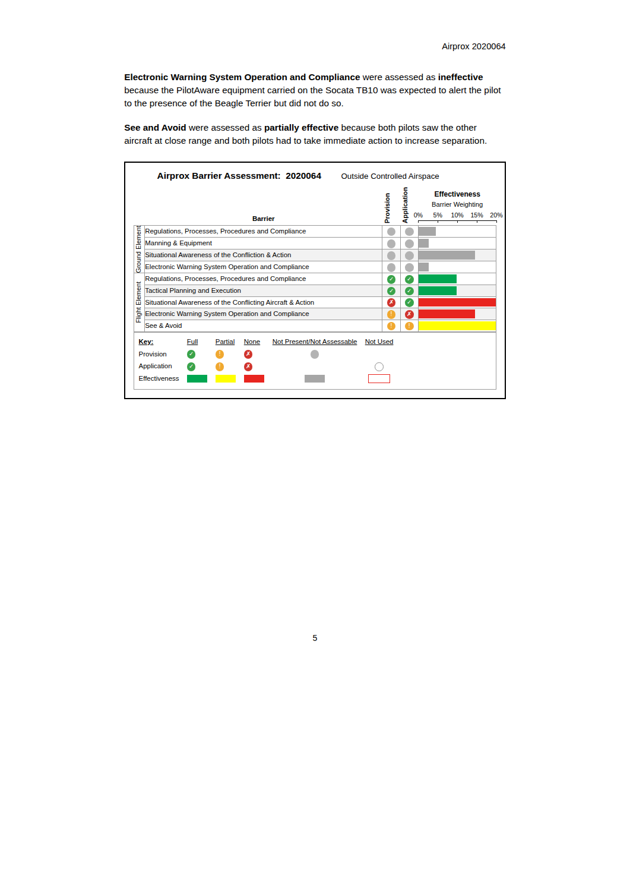Airprox 2020064
Electronic Warning System Operation and Compliance were assessed as ineffective because the PilotAware equipment carried on the Socata TB10 was expected to alert the pilot to the presence of the Beagle Terrier but did not do so.
See and Avoid were assessed as partially effective because both pilots saw the other aircraft at close range and both pilots had to take immediate action to increase separation.
Airprox Barrier Assessment: 2020064 Outside Controlled Airspace
| | Barrier | Provision | Application | Effectiveness Barrier Weighting 0% 5% 10% 15% 20% |
| Ground Element | Regulations, Processes, Procedures and Compliance | | | |
| Manning & Equipment | | | |
| Situational Awareness of the Confliction & Action | | | |
| Electronic Warning System Operation and Compliance | | | |
| Flight Element | Regulations, Processes, Procedures and Compliance | ✓ | ✓ | |
| Tactical Planning and Execution | ✓ | ✓ | |
| Situational Awareness of the Conflicting Aircraft & Action | ✗ | ✓ | |
| Electronic Warning System Operation and Compliance | ! | ✗ | |
| See & Avoid | ! | ! | |
| Key: | Full | Partial | None | Not Present/Not Assessable | Not Used |
| Provision | ✓ | ! | ✗ | | |
| Application | ✓ | ! | ✗ | | |
| Effectiveness | | | | | |
5